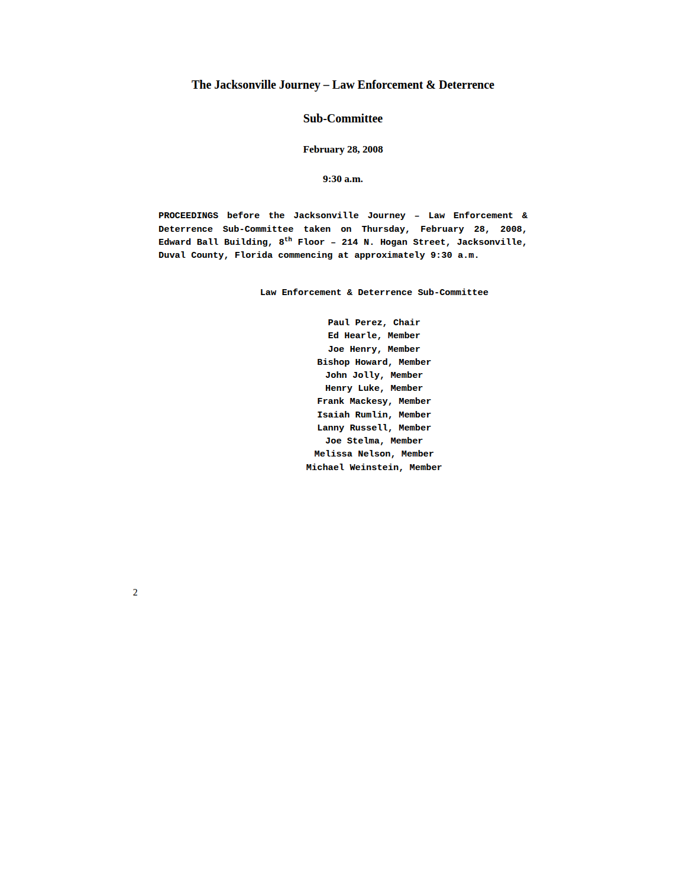The Jacksonville Journey – Law Enforcement & Deterrence
Sub-Committee
February 28, 2008
9:30 a.m.
PROCEEDINGS before the Jacksonville Journey – Law Enforcement & Deterrence Sub-Committee taken on Thursday, February 28, 2008, Edward Ball Building, 8th Floor – 214 N. Hogan Street, Jacksonville, Duval County, Florida commencing at approximately 9:30 a.m.
Law Enforcement & Deterrence Sub-Committee
Paul Perez, Chair
Ed Hearle, Member
Joe Henry, Member
Bishop Howard, Member
John Jolly, Member
Henry Luke, Member
Frank Mackesy, Member
Isaiah Rumlin, Member
Lanny Russell, Member
Joe Stelma, Member
Melissa Nelson, Member
Michael Weinstein, Member
2